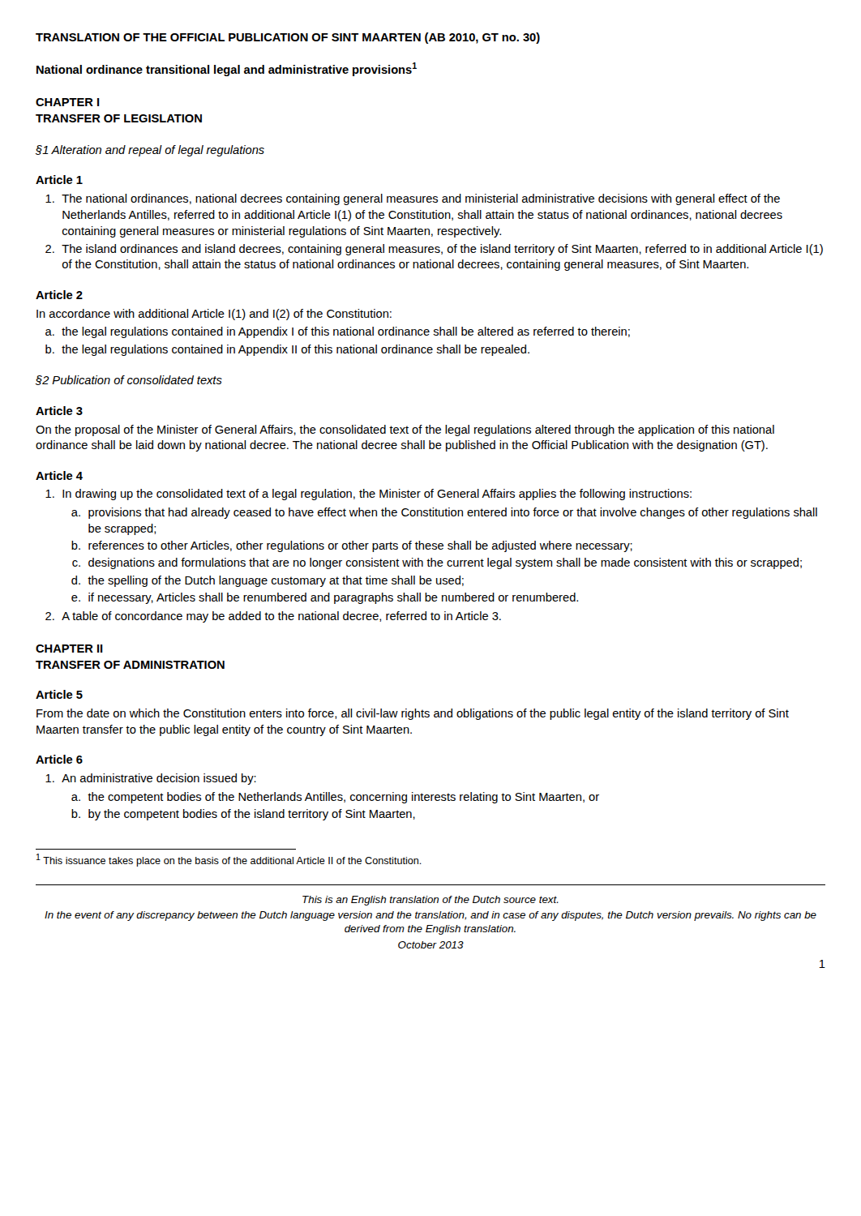TRANSLATION OF THE OFFICIAL PUBLICATION OF SINT MAARTEN (AB 2010, GT no. 30)
National ordinance transitional legal and administrative provisions1
CHAPTER I TRANSFER OF LEGISLATION
§1 Alteration and repeal of legal regulations
Article 1
The national ordinances, national decrees containing general measures and ministerial administrative decisions with general effect of the Netherlands Antilles, referred to in additional Article I(1) of the Constitution, shall attain the status of national ordinances, national decrees containing general measures or ministerial regulations of Sint Maarten, respectively.
The island ordinances and island decrees, containing general measures, of the island territory of Sint Maarten, referred to in additional Article I(1) of the Constitution, shall attain the status of national ordinances or national decrees, containing general measures, of Sint Maarten.
Article 2
In accordance with additional Article I(1) and I(2) of the Constitution:
the legal regulations contained in Appendix I of this national ordinance shall be altered as referred to therein;
the legal regulations contained in Appendix II of this national ordinance shall be repealed.
§2 Publication of consolidated texts
Article 3
On the proposal of the Minister of General Affairs, the consolidated text of the legal regulations altered through the application of this national ordinance shall be laid down by national decree. The national decree shall be published in the Official Publication with the designation (GT).
Article 4
In drawing up the consolidated text of a legal regulation, the Minister of General Affairs applies the following instructions:
provisions that had already ceased to have effect when the Constitution entered into force or that involve changes of other regulations shall be scrapped;
references to other Articles, other regulations or other parts of these shall be adjusted where necessary;
designations and formulations that are no longer consistent with the current legal system shall be made consistent with this or scrapped;
the spelling of the Dutch language customary at that time shall be used;
if necessary, Articles shall be renumbered and paragraphs shall be numbered or renumbered.
A table of concordance may be added to the national decree, referred to in Article 3.
CHAPTER II TRANSFER OF ADMINISTRATION
Article 5
From the date on which the Constitution enters into force, all civil-law rights and obligations of the public legal entity of the island territory of Sint Maarten transfer to the public legal entity of the country of Sint Maarten.
Article 6
An administrative decision issued by:
the competent bodies of the Netherlands Antilles, concerning interests relating to Sint Maarten, or
by the competent bodies of the island territory of Sint Maarten,
1 This issuance takes place on the basis of the additional Article II of the Constitution.
This is an English translation of the Dutch source text.
In the event of any discrepancy between the Dutch language version and the translation, and in case of any disputes, the Dutch version prevails. No rights can be derived from the English translation.
October 2013
1